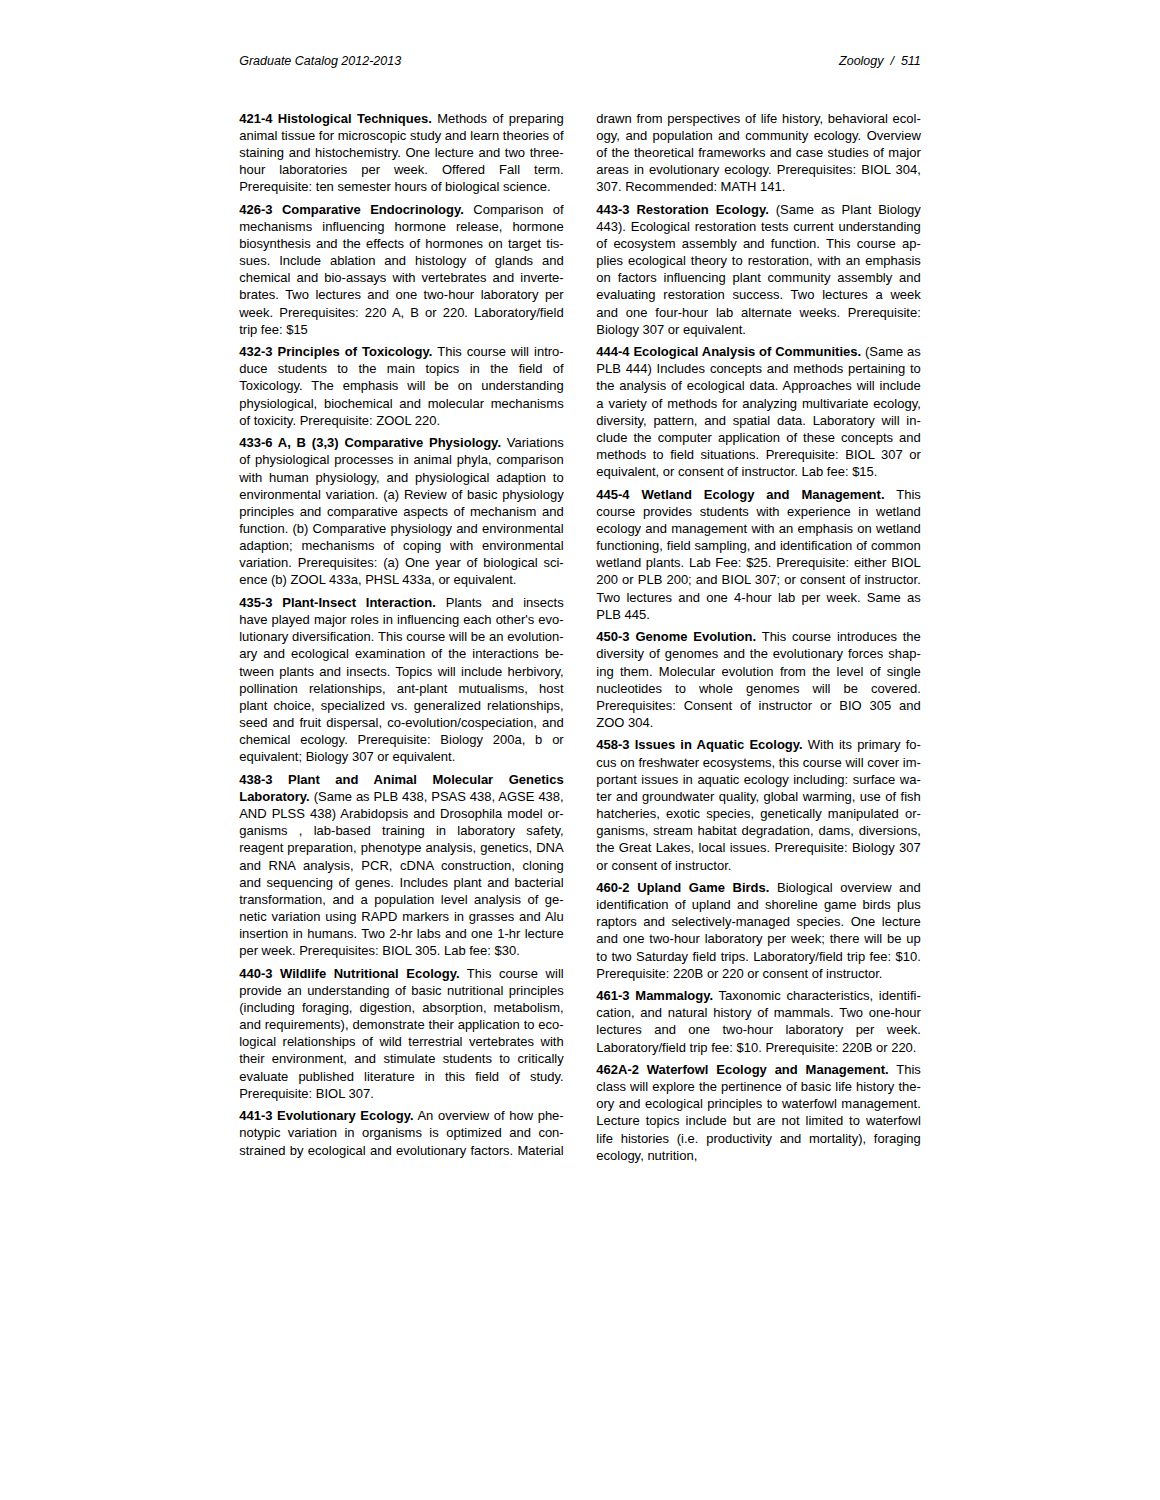Graduate Catalog 2012-2013 Zoology / 511
421-4 Histological Techniques. Methods of preparing animal tissue for microscopic study and learn theories of staining and histochemistry. One lecture and two three-hour laboratories per week. Offered Fall term. Prerequisite: ten semester hours of biological science.
426-3 Comparative Endocrinology. Comparison of mechanisms influencing hormone release, hormone biosynthesis and the effects of hormones on target tissues. Include ablation and histology of glands and chemical and bio-assays with vertebrates and invertebrates. Two lectures and one two-hour laboratory per week. Prerequisites: 220 A, B or 220. Laboratory/field trip fee: $15
432-3 Principles of Toxicology. This course will introduce students to the main topics in the field of Toxicology. The emphasis will be on understanding physiological, biochemical and molecular mechanisms of toxicity. Prerequisite: ZOOL 220.
433-6 A, B (3,3) Comparative Physiology. Variations of physiological processes in animal phyla, comparison with human physiology, and physiological adaption to environmental variation. (a) Review of basic physiology principles and comparative aspects of mechanism and function. (b) Comparative physiology and environmental adaption; mechanisms of coping with environmental variation. Prerequisites: (a) One year of biological science (b) ZOOL 433a, PHSL 433a, or equivalent.
435-3 Plant-Insect Interaction. Plants and insects have played major roles in influencing each other's evolutionary diversification. This course will be an evolutionary and ecological examination of the interactions between plants and insects. Topics will include herbivory, pollination relationships, ant-plant mutualisms, host plant choice, specialized vs. generalized relationships, seed and fruit dispersal, co-evolution/cospeciation, and chemical ecology. Prerequisite: Biology 200a, b or equivalent; Biology 307 or equivalent.
438-3 Plant and Animal Molecular Genetics Laboratory. (Same as PLB 438, PSAS 438, AGSE 438, AND PLSS 438) Arabidopsis and Drosophila model organisms , lab-based training in laboratory safety, reagent preparation, phenotype analysis, genetics, DNA and RNA analysis, PCR, cDNA construction, cloning and sequencing of genes. Includes plant and bacterial transformation, and a population level analysis of genetic variation using RAPD markers in grasses and Alu insertion in humans. Two 2-hr labs and one 1-hr lecture per week. Prerequisites: BIOL 305. Lab fee: $30.
440-3 Wildlife Nutritional Ecology. This course will provide an understanding of basic nutritional principles (including foraging, digestion, absorption, metabolism, and requirements), demonstrate their application to ecological relationships of wild terrestrial vertebrates with their environment, and stimulate students to critically evaluate published literature in this field of study. Prerequisite: BIOL 307.
441-3 Evolutionary Ecology. An overview of how phenotypic variation in organisms is optimized and constrained by ecological and evolutionary factors. Material drawn from perspectives of life history, behavioral ecology, and population and community ecology. Overview of the theoretical frameworks and case studies of major areas in evolutionary ecology. Prerequisites: BIOL 304, 307. Recommended: MATH 141.
443-3 Restoration Ecology. (Same as Plant Biology 443). Ecological restoration tests current understanding of ecosystem assembly and function. This course applies ecological theory to restoration, with an emphasis on factors influencing plant community assembly and evaluating restoration success. Two lectures a week and one four-hour lab alternate weeks. Prerequisite: Biology 307 or equivalent.
444-4 Ecological Analysis of Communities. (Same as PLB 444) Includes concepts and methods pertaining to the analysis of ecological data. Approaches will include a variety of methods for analyzing multivariate ecology, diversity, pattern, and spatial data. Laboratory will include the computer application of these concepts and methods to field situations. Prerequisite: BIOL 307 or equivalent, or consent of instructor. Lab fee: $15.
445-4 Wetland Ecology and Management. This course provides students with experience in wetland ecology and management with an emphasis on wetland functioning, field sampling, and identification of common wetland plants. Lab Fee: $25. Prerequisite: either BIOL 200 or PLB 200; and BIOL 307; or consent of instructor. Two lectures and one 4-hour lab per week. Same as PLB 445.
450-3 Genome Evolution. This course introduces the diversity of genomes and the evolutionary forces shaping them. Molecular evolution from the level of single nucleotides to whole genomes will be covered. Prerequisites: Consent of instructor or BIO 305 and ZOO 304.
458-3 Issues in Aquatic Ecology. With its primary focus on freshwater ecosystems, this course will cover important issues in aquatic ecology including: surface water and groundwater quality, global warming, use of fish hatcheries, exotic species, genetically manipulated organisms, stream habitat degradation, dams, diversions, the Great Lakes, local issues. Prerequisite: Biology 307 or consent of instructor.
460-2 Upland Game Birds. Biological overview and identification of upland and shoreline game birds plus raptors and selectively-managed species. One lecture and one two-hour laboratory per week; there will be up to two Saturday field trips. Laboratory/field trip fee: $10. Prerequisite: 220B or 220 or consent of instructor.
461-3 Mammalogy. Taxonomic characteristics, identification, and natural history of mammals. Two one-hour lectures and one two-hour laboratory per week. Laboratory/field trip fee: $10. Prerequisite: 220B or 220.
462A-2 Waterfowl Ecology and Management. This class will explore the pertinence of basic life history theory and ecological principles to waterfowl management. Lecture topics include but are not limited to waterfowl life histories (i.e. productivity and mortality), foraging ecology, nutrition,